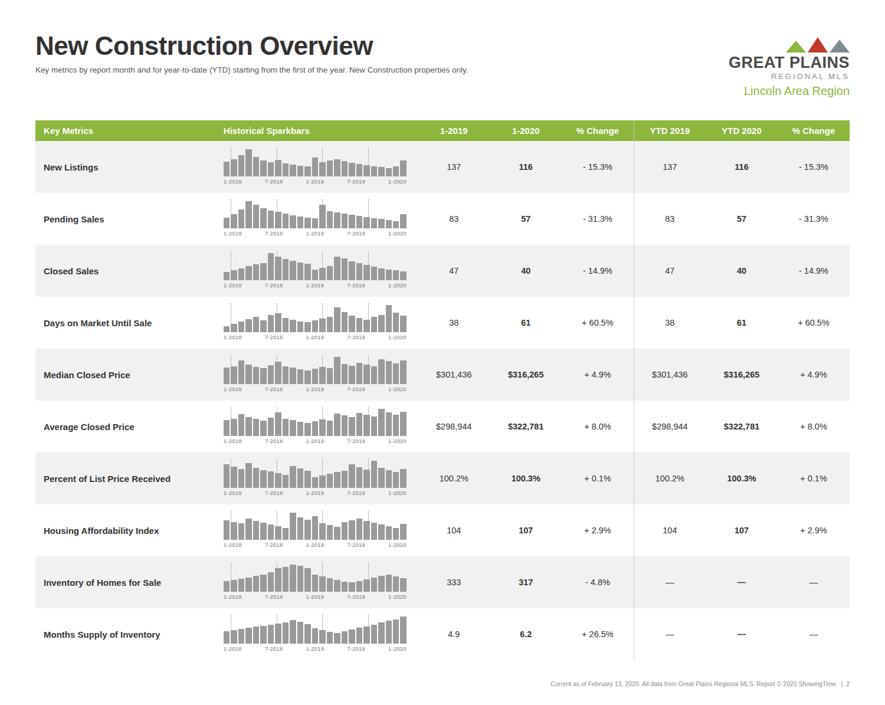New Construction Overview
Key metrics by report month and for year-to-date (YTD) starting from the first of the year. New Construction properties only.
GREAT PLAINS
REGIONAL MLS
Lincoln Area Region
| Key Metrics | Historical Sparkbars | 1-2019 | 1-2020 | % Change | YTD 2019 | YTD 2020 | % Change |
| --- | --- | --- | --- | --- | --- | --- | --- |
| New Listings | 1-2018 7-2018 1-2019 7-2019 1-2020 | 137 | 116 | - 15.3% | 137 | 116 | - 15.3% |
| Pending Sales | 1-2018 7-2018 1-2019 7-2019 1-2020 | 83 | 57 | - 31.3% | 83 | 57 | - 31.3% |
| Closed Sales | 1-2018 7-2018 1-2019 7-2019 1-2020 | 47 | 40 | - 14.9% | 47 | 40 | - 14.9% |
| Days on Market Until Sale | 1-2018 7-2018 1-2019 7-2019 1-2020 | 38 | 61 | + 60.5% | 38 | 61 | + 60.5% |
| Median Closed Price | 1-2018 7-2018 1-2019 7-2019 1-2020 | $301,436 | $316,265 | + 4.9% | $301,436 | $316,265 | + 4.9% |
| Average Closed Price | 1-2018 7-2018 1-2019 7-2019 1-2020 | $298,944 | $322,781 | + 8.0% | $298,944 | $322,781 | + 8.0% |
| Percent of List Price Received | 1-2018 7-2018 1-2019 7-2019 1-2020 | 100.2% | 100.3% | + 0.1% | 100.2% | 100.3% | + 0.1% |
| Housing Affordability Index | 1-2018 7-2018 1-2019 7-2019 1-2020 | 104 | 107 | + 2.9% | 104 | 107 | + 2.9% |
| Inventory of Homes for Sale | 1-2018 7-2018 1-2019 7-2019 1-2020 | 333 | 317 | - 4.8% | — | — | — |
| Months Supply of Inventory | 1-2018 7-2018 1-2019 7-2019 1-2020 | 4.9 | 6.2 | + 26.5% | — | — | — |
Current as of February 13, 2020. All data from Great Plains Regional MLS. Report © 2020 ShowingTime. | 2